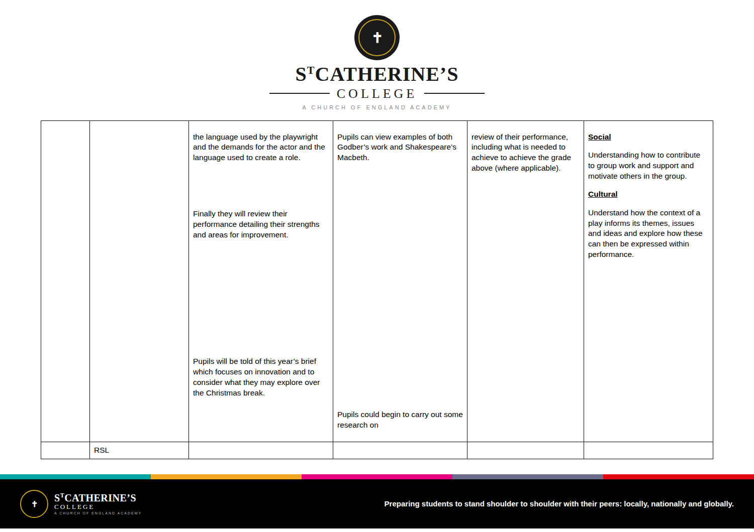✝
STCATHERINE’S
COLLEGE
A Church of England Academy
| | | the language used by the playwright and the demands for the actor and the language used to create a role. Finally they will review their performance detailing their strengths and areas for improvement. Pupils will be told of this year’s brief which focuses on innovation and to consider what they may explore over the Christmas break. | Pupils can view examples of both Godber’s work and Shakespeare’s Macbeth. Pupils could begin to carry out some research on | review of their performance, including what is needed to achieve to achieve the grade above (where applicable). | Social Understanding how to contribute to group work and support and motivate others in the group. Cultural Understand how the context of a play informs its themes, issues and ideas and explore how these can then be expressed within performance. |
| | RSL | | | | |
✝
STCATHERINE’S
COLLEGE
A CHURCH OF ENGLAND ACADEMY
Preparing students to stand shoulder to shoulder with their peers: locally, nationally and globally.